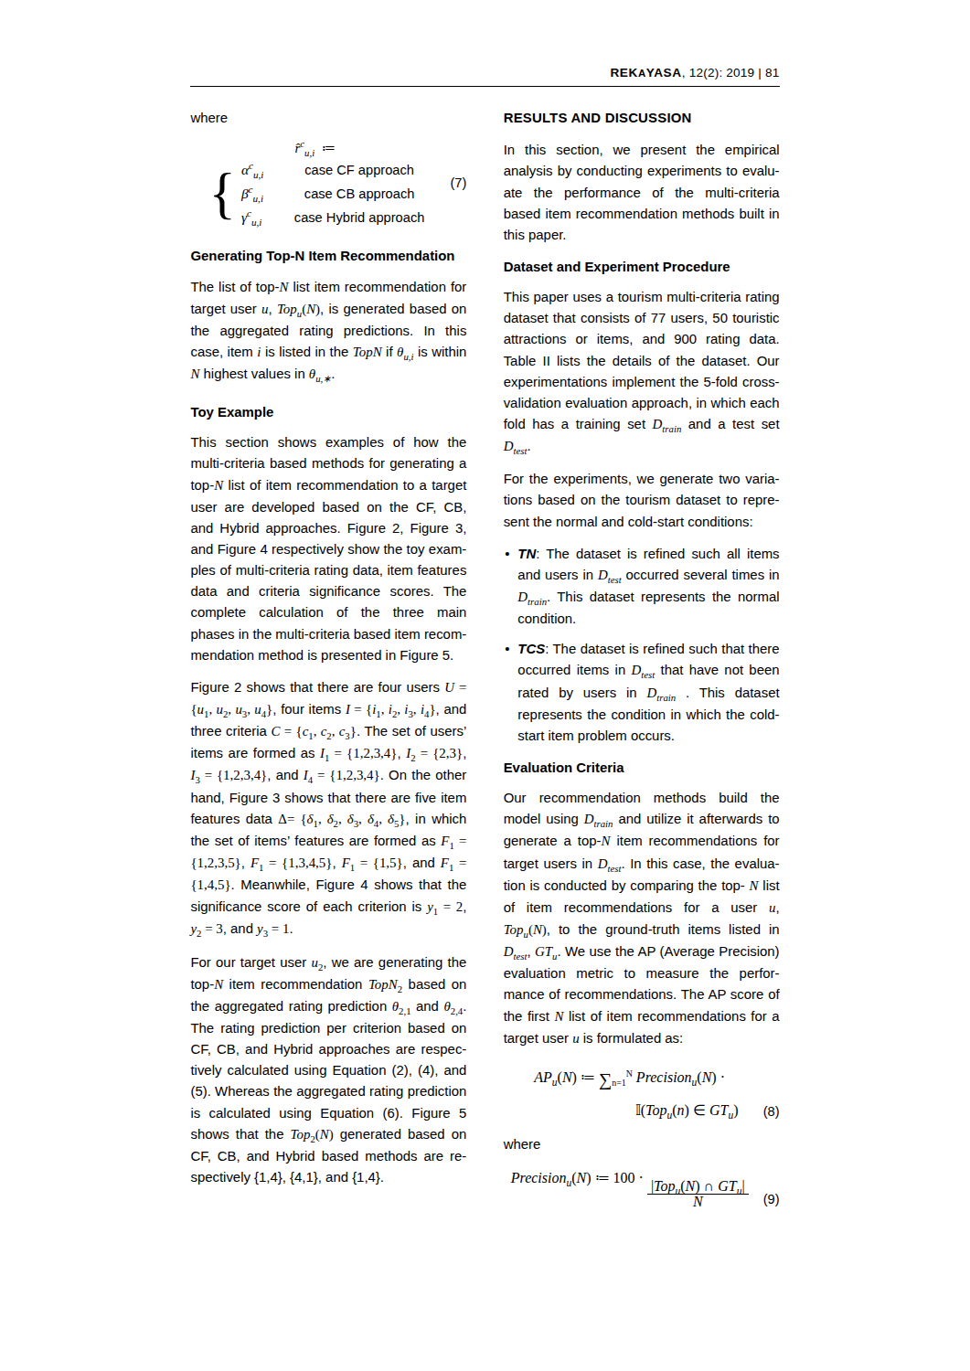REKAYASA, 12(2): 2019 | 81
where
r̂cu,i ≔ { αcu,i case CF approach βcu,i case CB approach γcu,i case Hybrid approach
(7)
Generating Top-N Item Recommendation
The list of top-N list item recommendation for target user u, Topu(N), is generated based on the aggregated rating predictions. In this case, item i is listed in the TopN if θu,i is within N highest values in θu,∗.
Toy Example
This section shows examples of how the multi-criteria based methods for generating a top-N list of item recommendation to a target user are developed based on the CF, CB, and Hybrid approaches. Figure 2, Figure 3, and Figure 4 respectively show the toy examples of multi-criteria rating data, item features data and criteria significance scores. The complete calculation of the three main phases in the multi-criteria based item recommendation method is presented in Figure 5.
Figure 2 shows that there are four users U = {u1, u2, u3, u4}, four items I = {i1, i2, i3, i4}, and three criteria C = {c1, c2, c3}. The set of users’ items are formed as I1 = {1,2,3,4}, I2 = {2,3}, I3 = {1,2,3,4}, and I4 = {1,2,3,4}. On the other hand, Figure 3 shows that there are five item features data Δ= {δ1, δ2, δ3, δ4, δ5}, in which the set of items’ features are formed as F1 = {1,2,3,5}, F1 = {1,3,4,5}, F1 = {1,5}, and F1 = {1,4,5}. Meanwhile, Figure 4 shows that the significance score of each criterion is y1 = 2, y2 = 3, and y3 = 1.
For our target user u2, we are generating the top-N item recommendation TopN2 based on the aggregated rating prediction θ2,1 and θ2,4. The rating prediction per criterion based on CF, CB, and Hybrid approaches are respectively calculated using Equation (2), (4), and (5). Whereas the aggregated rating prediction is calculated using Equation (6). Figure 5 shows that the Top2(N) generated based on CF, CB, and Hybrid based methods are respectively {1,4}, {4,1}, and {1,4}.
RESULTS AND DISCUSSION
In this section, we present the empirical analysis by conducting experiments to evaluate the performance of the multi-criteria based item recommendation methods built in this paper.
Dataset and Experiment Procedure
This paper uses a tourism multi-criteria rating dataset that consists of 77 users, 50 touristic attractions or items, and 900 rating data. Table II lists the details of the dataset. Our experimentations implement the 5-fold cross-validation evaluation approach, in which each fold has a training set Dtrain and a test set Dtest.
For the experiments, we generate two variations based on the tourism dataset to represent the normal and cold-start conditions:
TN: The dataset is refined such all items and users in Dtest occurred several times in Dtrain. This dataset represents the normal condition.
TCS: The dataset is refined such that there occurred items in Dtest that have not been rated by users in Dtrain . This dataset represents the condition in which the cold-start item problem occurs.
Evaluation Criteria
Our recommendation methods build the model using Dtrain and utilize it afterwards to generate a top-N item recommendations for target users in Dtest. In this case, the evaluation is conducted by comparing the top- N list of item recommendations for a user u, Topu(N), to the ground-truth items listed in Dtest, GTu. We use the AP (Average Precision) evaluation metric to measure the performance of recommendations. The AP score of the first N list of item recommendations for a target user u is formulated as:
APu(N) ≔ ∑n=1N Precisionu(N) ·
𝕀(Topu(n) ∈ GTu)
(8)
where
Precisionu(N) ≔ 100 · |Topu(N) ∩ GTu| N
(9)